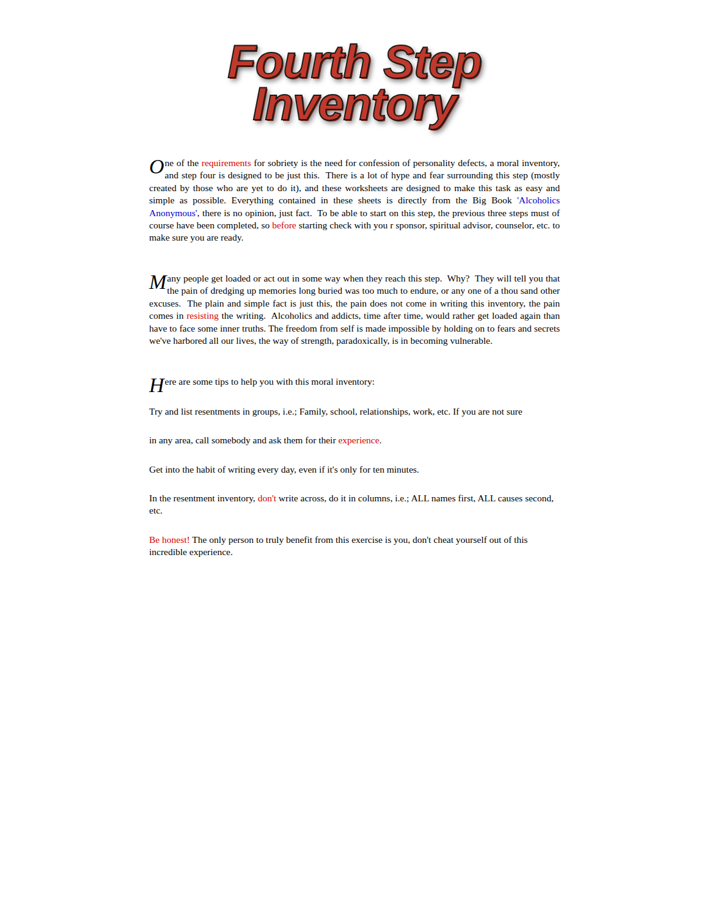Fourth Step Inventory
One of the requirements for sobriety is the need for confession of personality defects, a moral inventory, and step four is designed to be just this. There is a lot of hype and fear surrounding this step (mostly created by those who are yet to do it), and these worksheets are designed to make this task as easy and simple as possible. Everything contained in these sheets is directly from the Big Book 'Alcoholics Anonymous', there is no opinion, just fact. To be able to start on this step, the previous three steps must of course have been completed, so before starting check with you r sponsor, spiritual advisor, counselor, etc. to make sure you are ready.
Many people get loaded or act out in some way when they reach this step. Why? They will tell you that the pain of dredging up memories long buried was too much to endure, or any one of a thou sand other excuses. The plain and simple fact is just this, the pain does not come in writing this inventory, the pain comes in resisting the writing. Alcoholics and addicts, time after time, would rather get loaded again than have to face some inner truths. The freedom from self is made impossible by holding on to fears and secrets we've harbored all our lives, the way of strength, paradoxically, is in becoming vulnerable.
Here are some tips to help you with this moral inventory:
Try and list resentments in groups, i.e.; Family, school, relationships, work, etc. If you are not sure
in any area, call somebody and ask them for their experience.
Get into the habit of writing every day, even if it's only for ten minutes.
In the resentment inventory, don't write across, do it in columns, i.e.; ALL names first, ALL causes second, etc.
Be honest! The only person to truly benefit from this exercise is you, don't cheat yourself out of this incredible experience.